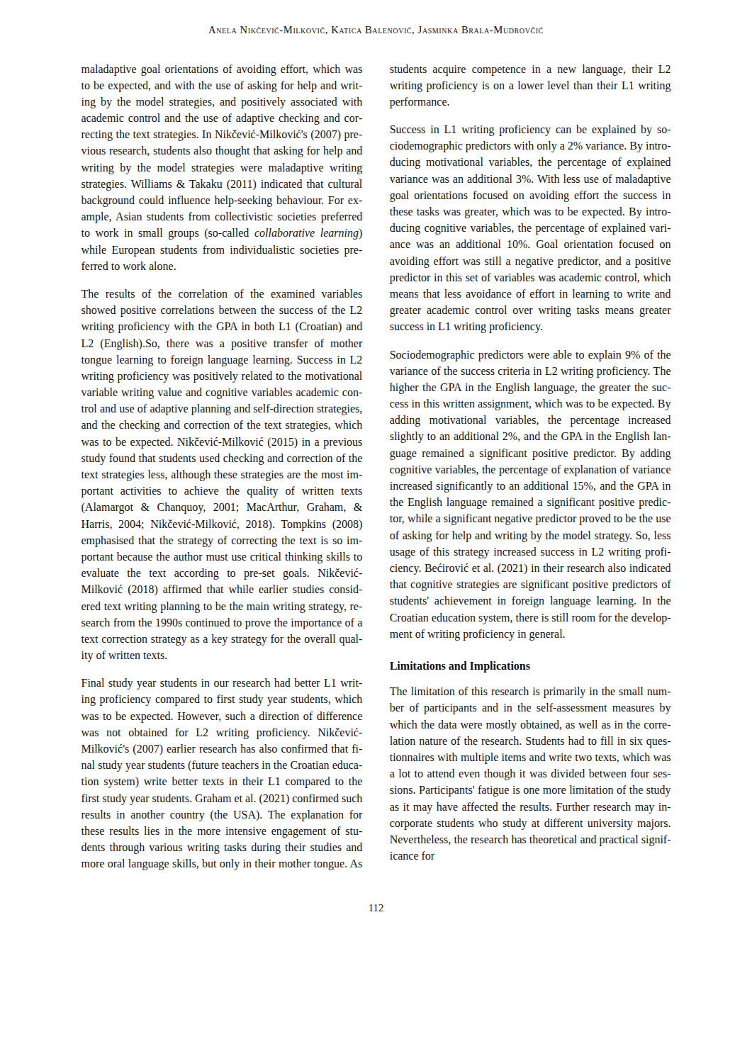Anela Nikčević-Milković, Katica Balenović, Jasminka Brala-Mudrovčić
maladaptive goal orientations of avoiding effort, which was to be expected, and with the use of asking for help and writing by the model strategies, and positively associated with academic control and the use of adaptive checking and correcting the text strategies. In Nikčević-Milković's (2007) previous research, students also thought that asking for help and writing by the model strategies were maladaptive writing strategies. Williams & Takaku (2011) indicated that cultural background could influence help-seeking behaviour. For example, Asian students from collectivistic societies preferred to work in small groups (so-called collaborative learning) while European students from individualistic societies preferred to work alone.
The results of the correlation of the examined variables showed positive correlations between the success of the L2 writing proficiency with the GPA in both L1 (Croatian) and L2 (English).So, there was a positive transfer of mother tongue learning to foreign language learning. Success in L2 writing proficiency was positively related to the motivational variable writing value and cognitive variables academic control and use of adaptive planning and self-direction strategies, and the checking and correction of the text strategies, which was to be expected. Nikčević-Milković (2015) in a previous study found that students used checking and correction of the text strategies less, although these strategies are the most important activities to achieve the quality of written texts (Alamargot & Chanquoy, 2001; MacArthur, Graham, & Harris, 2004; Nikčević-Milković, 2018). Tompkins (2008) emphasised that the strategy of correcting the text is so important because the author must use critical thinking skills to evaluate the text according to pre-set goals. Nikčević-Milković (2018) affirmed that while earlier studies considered text writing planning to be the main writing strategy, research from the 1990s continued to prove the importance of a text correction strategy as a key strategy for the overall quality of written texts.
Final study year students in our research had better L1 writing proficiency compared to first study year students, which was to be expected. However, such a direction of difference was not obtained for L2 writing proficiency. Nikčević-Milković's (2007) earlier research has also confirmed that final study year students (future teachers in the Croatian education system) write better texts in their L1 compared to the first study year students. Graham et al. (2021) confirmed such results in another country (the USA). The explanation for these results lies in the more intensive engagement of students through various writing tasks during their studies and more oral language skills, but only in their mother tongue. As students acquire competence in a new language, their L2 writing proficiency is on a lower level than their L1 writing performance.
Success in L1 writing proficiency can be explained by sociodemographic predictors with only a 2% variance. By introducing motivational variables, the percentage of explained variance was an additional 3%. With less use of maladaptive goal orientations focused on avoiding effort the success in these tasks was greater, which was to be expected. By introducing cognitive variables, the percentage of explained variance was an additional 10%. Goal orientation focused on avoiding effort was still a negative predictor, and a positive predictor in this set of variables was academic control, which means that less avoidance of effort in learning to write and greater academic control over writing tasks means greater success in L1 writing proficiency.
Sociodemographic predictors were able to explain 9% of the variance of the success criteria in L2 writing proficiency. The higher the GPA in the English language, the greater the success in this written assignment, which was to be expected. By adding motivational variables, the percentage increased slightly to an additional 2%, and the GPA in the English language remained a significant positive predictor. By adding cognitive variables, the percentage of explanation of variance increased significantly to an additional 15%, and the GPA in the English language remained a significant positive predictor, while a significant negative predictor proved to be the use of asking for help and writing by the model strategy. So, less usage of this strategy increased success in L2 writing proficiency. Bećirović et al. (2021) in their research also indicated that cognitive strategies are significant positive predictors of students' achievement in foreign language learning. In the Croatian education system, there is still room for the development of writing proficiency in general.
Limitations and Implications
The limitation of this research is primarily in the small number of participants and in the self-assessment measures by which the data were mostly obtained, as well as in the correlation nature of the research. Students had to fill in six questionnaires with multiple items and write two texts, which was a lot to attend even though it was divided between four sessions. Participants' fatigue is one more limitation of the study as it may have affected the results. Further research may incorporate students who study at different university majors. Nevertheless, the research has theoretical and practical significance for
112